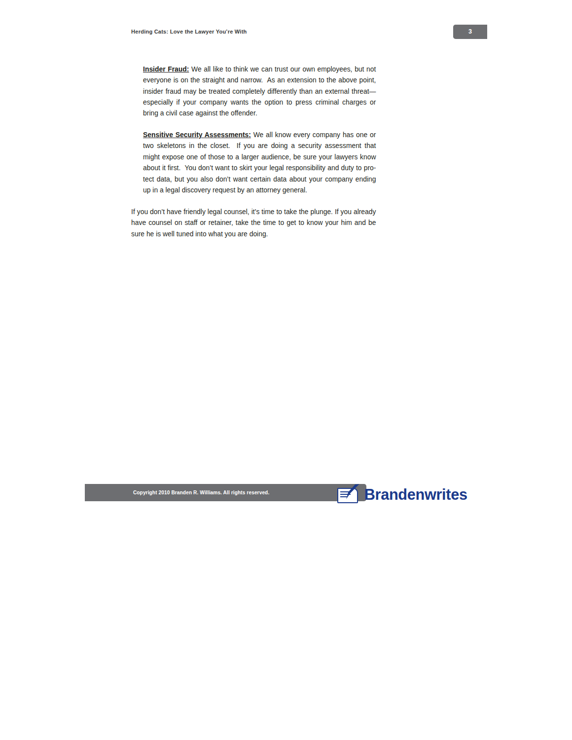Herding Cats: Love the Lawyer You’re With
3
Insider Fraud: We all like to think we can trust our own employees, but not everyone is on the straight and narrow. As an extension to the above point, insider fraud may be treated completely differently than an external threat—especially if your company wants the option to press criminal charges or bring a civil case against the offender.
Sensitive Security Assessments: We all know every company has one or two skeletons in the closet. If you are doing a security assessment that might expose one of those to a larger audience, be sure your lawyers know about it first. You don’t want to skirt your legal responsibility and duty to protect data, but you also don’t want certain data about your company ending up in a legal discovery request by an attorney general.
If you don’t have friendly legal counsel, it’s time to take the plunge. If you already have counsel on staff or retainer, take the time to get to know your him and be sure he is well tuned into what you are doing.
Copyright 2010 Branden R. Williams. All rights reserved.
Branden writes